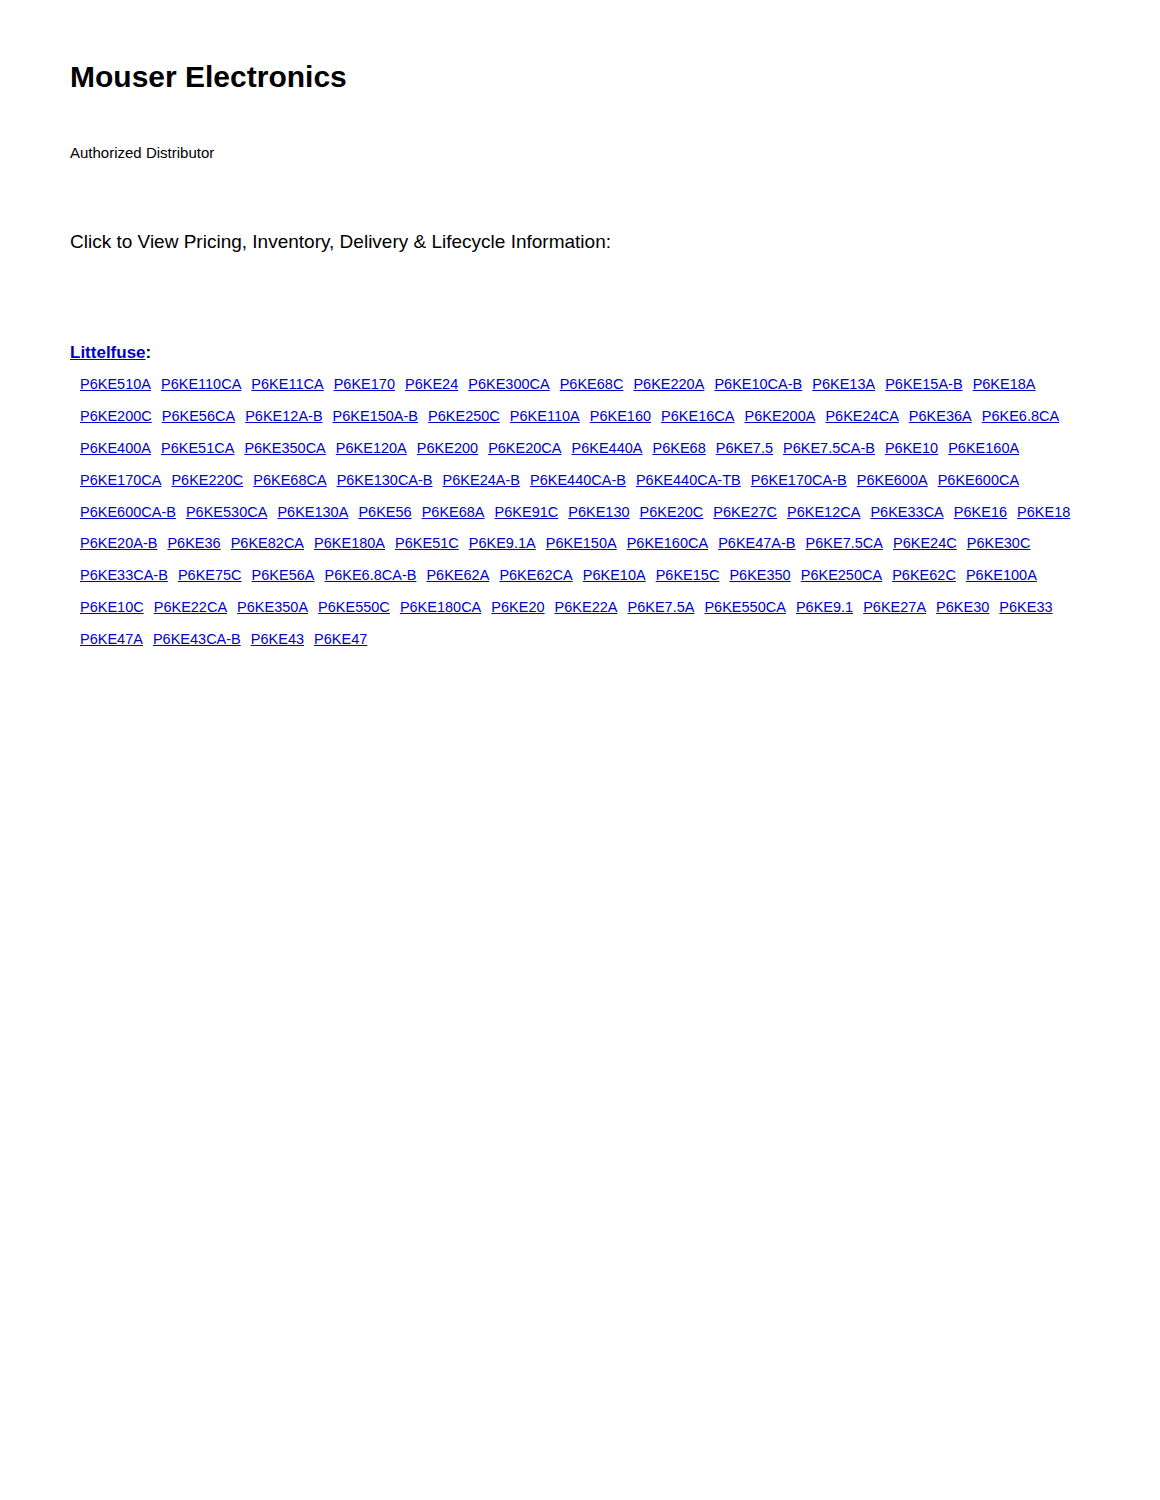Mouser Electronics
Authorized Distributor
Click to View Pricing, Inventory, Delivery & Lifecycle Information:
Littelfuse:
P6KE510A P6KE110CA P6KE11CA P6KE170 P6KE24 P6KE300CA P6KE68C P6KE220A P6KE10CA-B P6KE13A P6KE15A-B P6KE18A P6KE200C P6KE56CA P6KE12A-B P6KE150A-B P6KE250C P6KE110A P6KE160 P6KE16CA P6KE200A P6KE24CA P6KE36A P6KE6.8CA P6KE400A P6KE51CA P6KE350CA P6KE120A P6KE200 P6KE20CA P6KE440A P6KE68 P6KE7.5 P6KE7.5CA-B P6KE10 P6KE160A P6KE170CA P6KE220C P6KE68CA P6KE130CA-B P6KE24A-B P6KE440CA-B P6KE440CA-TB P6KE170CA-B P6KE600A P6KE600CA P6KE600CA-B P6KE530CA P6KE130A P6KE56 P6KE68A P6KE91C P6KE130 P6KE20C P6KE27C P6KE12CA P6KE33CA P6KE16 P6KE18 P6KE20A-B P6KE36 P6KE82CA P6KE180A P6KE51C P6KE9.1A P6KE150A P6KE160CA P6KE47A-B P6KE7.5CA P6KE24C P6KE30C P6KE33CA-B P6KE75C P6KE56A P6KE6.8CA-B P6KE62A P6KE62CA P6KE10A P6KE15C P6KE350 P6KE250CA P6KE62C P6KE100A P6KE10C P6KE22CA P6KE350A P6KE550C P6KE180CA P6KE20 P6KE22A P6KE7.5A P6KE550CA P6KE9.1 P6KE27A P6KE30 P6KE33 P6KE47A P6KE43CA-B P6KE43 P6KE47